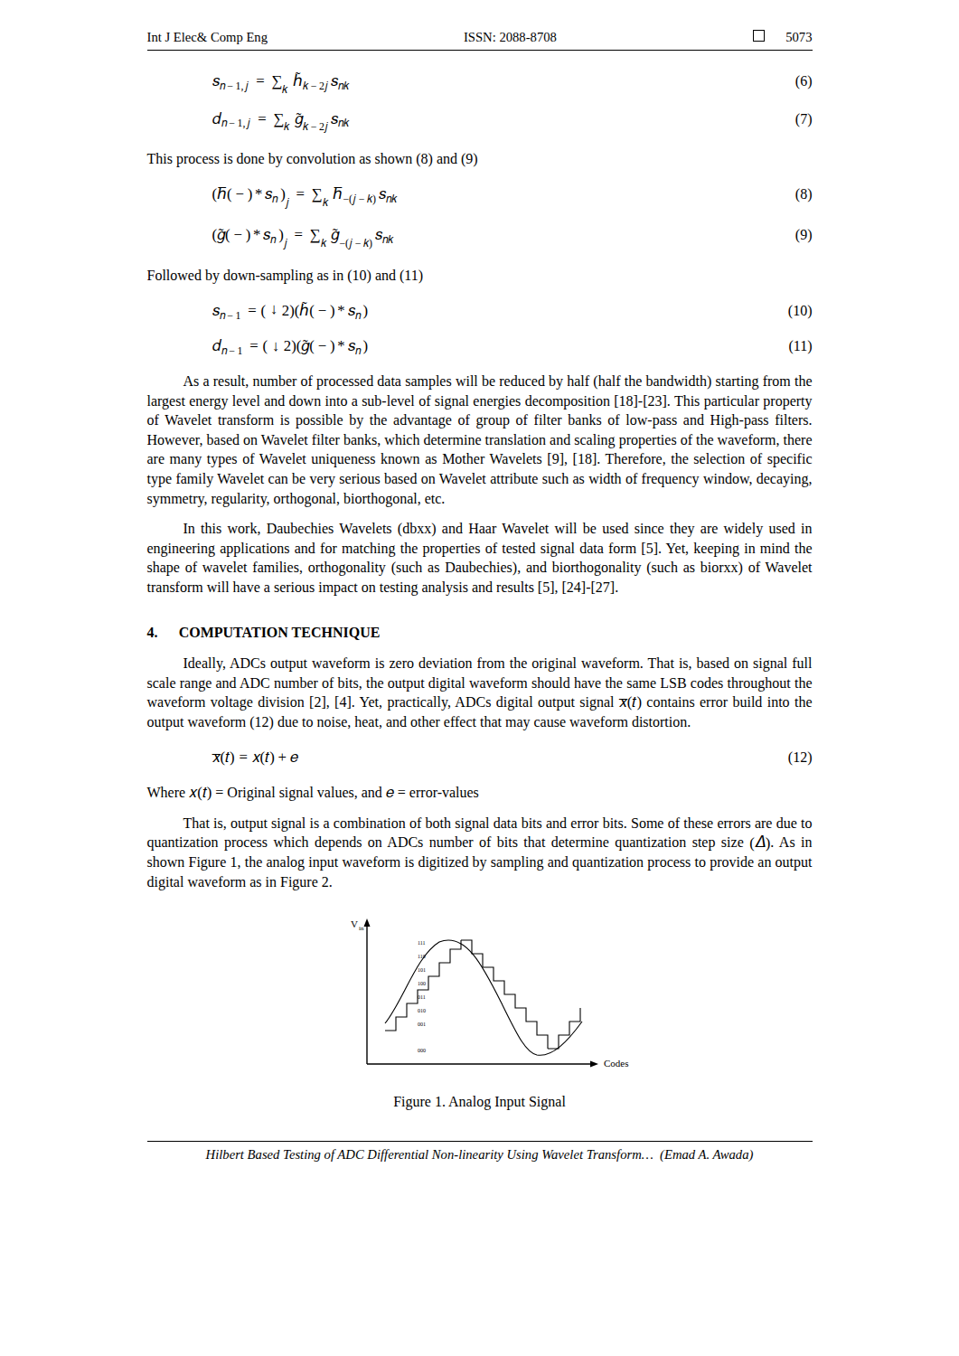Int J Elec& Comp Eng ISSN: 2088-8708 5073
sn−1,j = ∑k h˜k−2j snk
(6)
dn−1,j = ∑k g˜k−2j snk
(7)
This process is done by convolution as shown (8) and (9)
( h¯ (−) * sn ) j = ∑k h¯−(j−k) snk
(8)
( g˜ (−) * sn ) j = ∑k g˜−(j−k) snk
(9)
Followed by down-sampling as in (10) and (11)
sn−1 = (↓2) ( h˜ (−) * sn )
(10)
dn−1 = (↓2) ( g˜ (−) * sn )
(11)
As a result, number of processed data samples will be reduced by half (half the bandwidth) starting from the largest energy level and down into a sub-level of signal energies decomposition [18]-[23]. This particular property of Wavelet transform is possible by the advantage of group of filter banks of low-pass and High-pass filters. However, based on Wavelet filter banks, which determine translation and scaling properties of the waveform, there are many types of Wavelet uniqueness known as Mother Wavelets [9], [18]. Therefore, the selection of specific type family Wavelet can be very serious based on Wavelet attribute such as width of frequency window, decaying, symmetry, regularity, orthogonal, biorthogonal, etc.
In this work, Daubechies Wavelets (dbxx) and Haar Wavelet will be used since they are widely used in engineering applications and for matching the properties of tested signal data form [5]. Yet, keeping in mind the shape of wavelet families, orthogonality (such as Daubechies), and biorthogonality (such as biorxx) of Wavelet transform will have a serious impact on testing analysis and results [5], [24]-[27].
4. COMPUTATION TECHNIQUE
Ideally, ADCs output waveform is zero deviation from the original waveform. That is, based on signal full scale range and ADC number of bits, the output digital waveform should have the same LSB codes throughout the waveform voltage division [2], [4]. Yet, practically, ADCs digital output signal x¯(t) contains error build into the output waveform (12) due to noise, heat, and other effect that may cause waveform distortion.
x¯ (t) = x(t) + e
(12)
Where x(t) = Original signal values, and e = error-values
That is, output signal is a combination of both signal data bits and error bits. Some of these errors are due to quantization process which depends on ADCs number of bits that determine quantization step size (Δ). As in shown Figure 1, the analog input waveform is digitized by sampling and quantization process to provide an output digital waveform as in Figure 2.
V in Codes 111 110 101 100 011 010 001 000
Figure 1. Analog Input Signal
Hilbert Based Testing of ADC Differential Non-linearity Using Wavelet Transform… (Emad A. Awada)